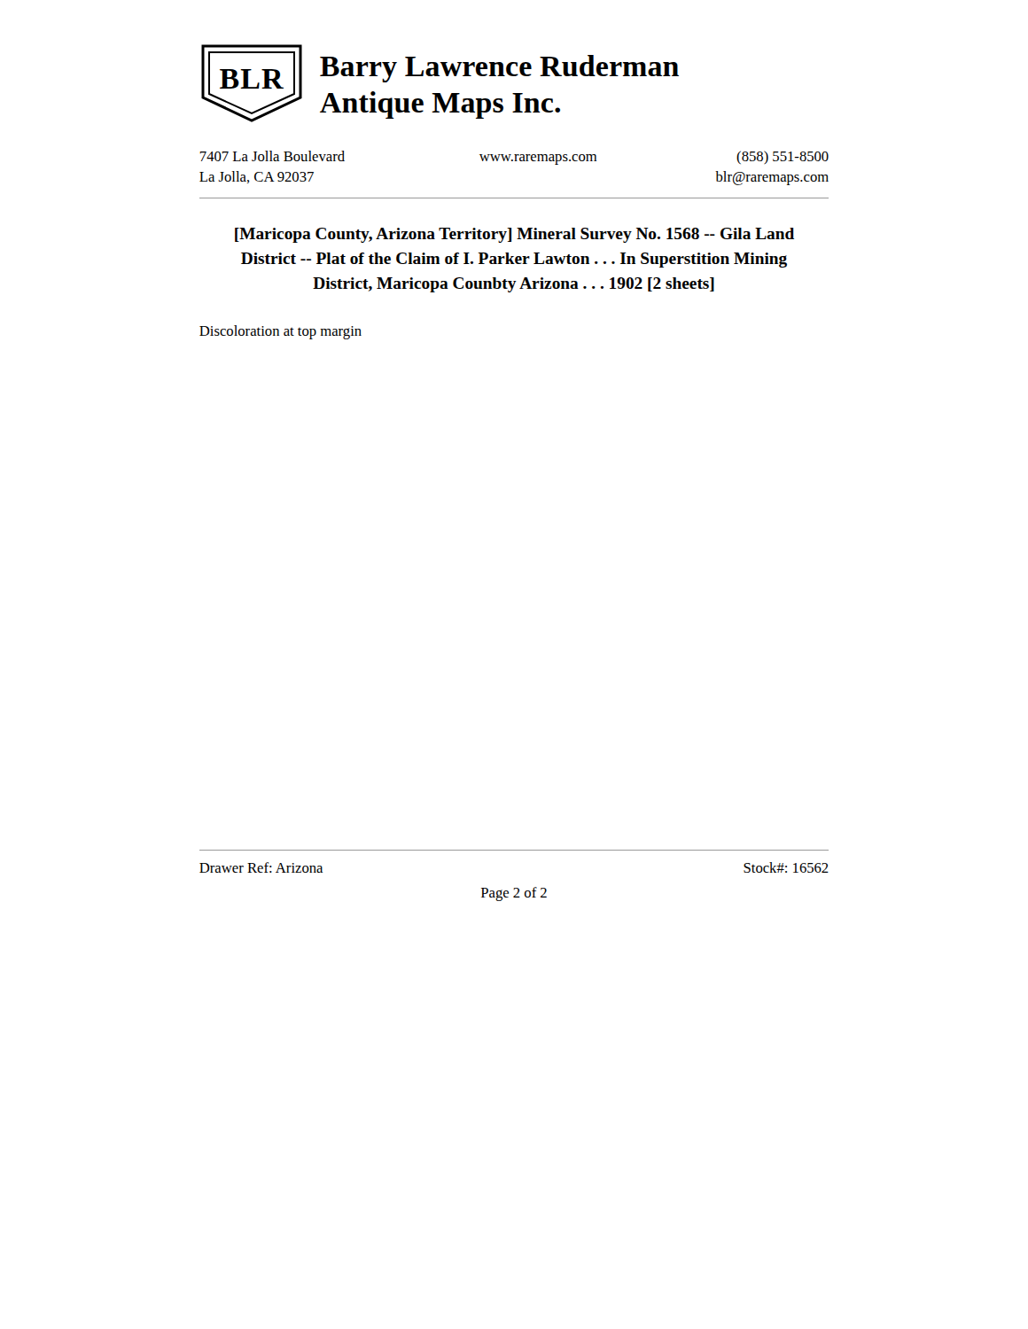BLR
Barry Lawrence Ruderman
Antique Maps Inc.
7407 La Jolla Boulevard
La Jolla, CA 92037
www.raremaps.com
(858) 551-8500
blr@raremaps.com
[Maricopa County, Arizona Territory] Mineral Survey No. 1568 -- Gila Land District -- Plat of the Claim of I. Parker Lawton . . . In Superstition Mining District, Maricopa Counbty Arizona . . . 1902 [2 sheets]
Discoloration at top margin
Drawer Ref: Arizona
Stock#: 16562
Page 2 of 2